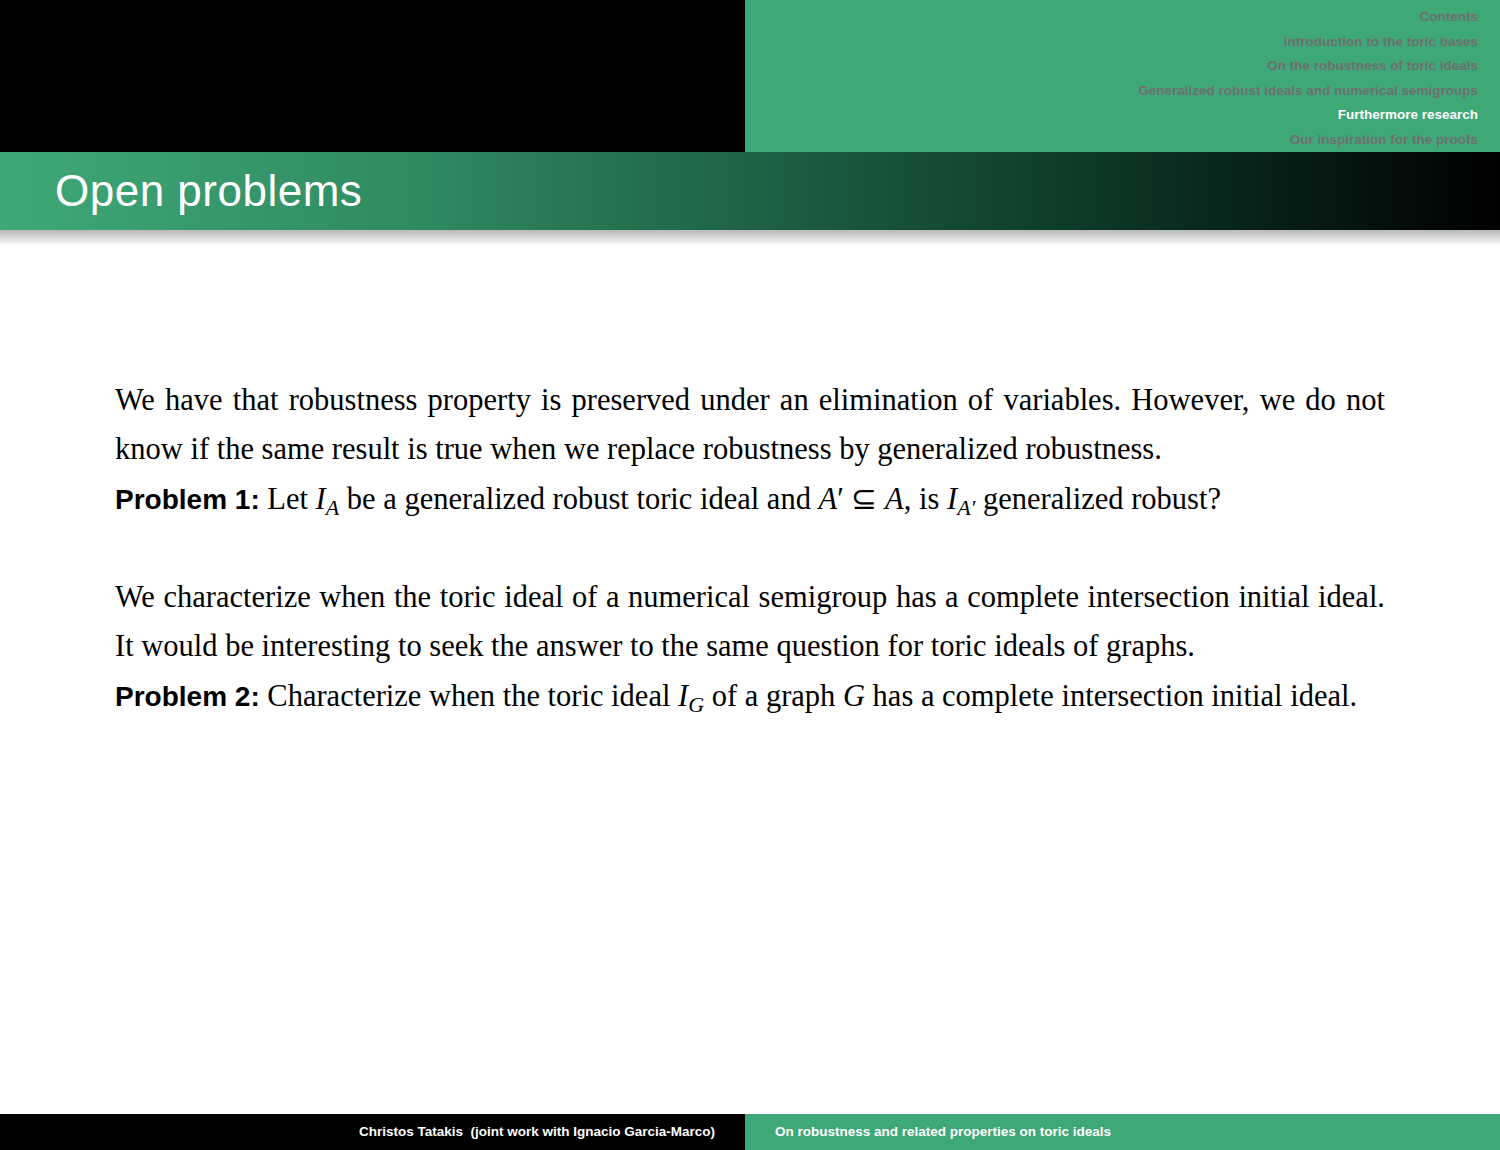Contents
Introduction to the toric bases
On the robustness of toric ideals
Generalized robust ideals and numerical semigroups
Furthermore research
Our inspiration for the proofs
Open problems
We have that robustness property is preserved under an elimination of variables. However, we do not know if the same result is true when we replace robustness by generalized robustness.
Problem 1: Let IA be a generalized robust toric ideal and A′ ⊆ A, is IA′ generalized robust?
We characterize when the toric ideal of a numerical semigroup has a complete intersection initial ideal. It would be interesting to seek the answer to the same question for toric ideals of graphs.
Problem 2: Characterize when the toric ideal IG of a graph G has a complete intersection initial ideal.
Christos Tatakis (joint work with Ignacio Garcia-Marco)
On robustness and related properties on toric ideals